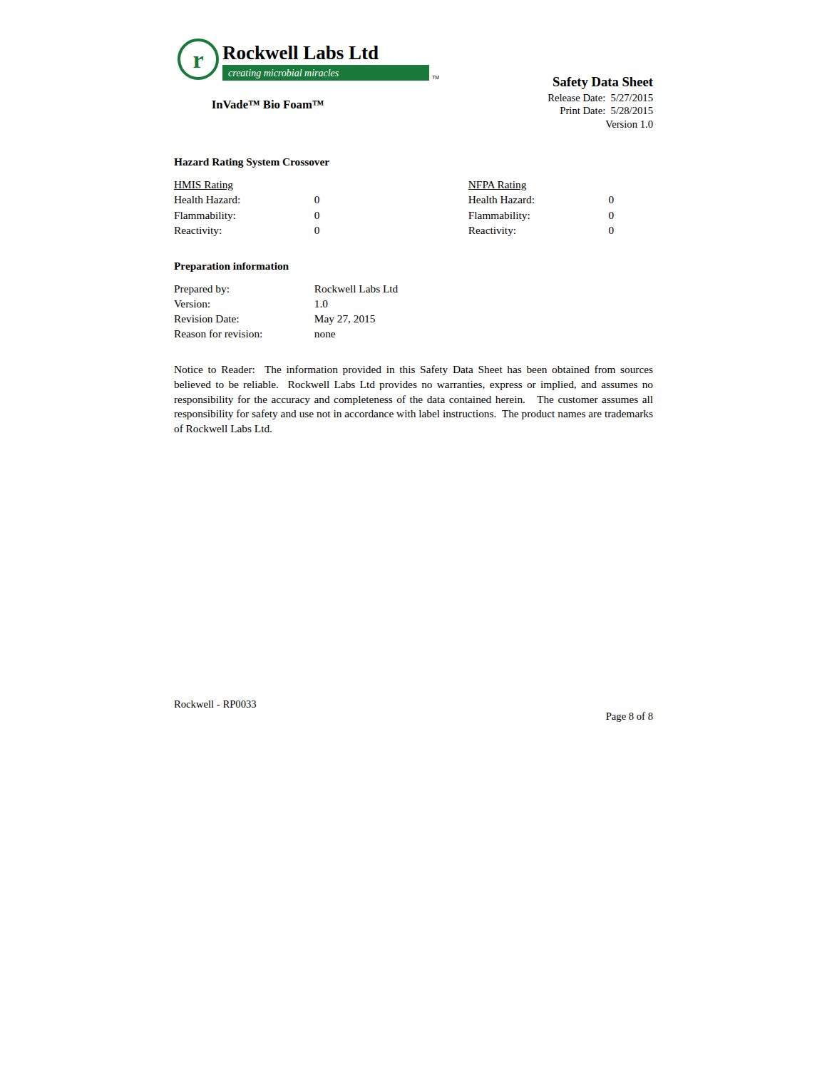r Rockwell Labs Ltd creating microbial miracles TM
InVade™ Bio Foam™
Safety Data Sheet Release Date: 5/27/2015
Print Date: 5/28/2015
Version 1.0
Hazard Rating System Crossover
| HMIS Rating | | NFPA Rating | |
| Health Hazard: | 0 | Health Hazard: | 0 |
| Flammability: | 0 | Flammability: | 0 |
| Reactivity: | 0 | Reactivity: | 0 |
Preparation information
| Prepared by: | Rockwell Labs Ltd |
| Version: | 1.0 |
| Revision Date: | May 27, 2015 |
| Reason for revision: | none |
Notice to Reader: The information provided in this Safety Data Sheet has been obtained from sources believed to be reliable. Rockwell Labs Ltd provides no warranties, express or implied, and assumes no responsibility for the accuracy and completeness of the data contained herein. The customer assumes all responsibility for safety and use not in accordance with label instructions. The product names are trademarks of Rockwell Labs Ltd.
Rockwell - RP0033
Page 8 of 8